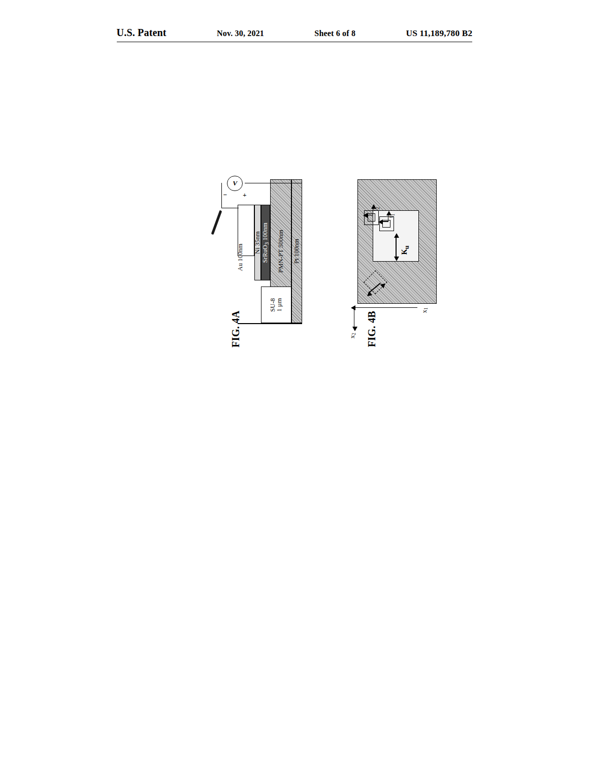U.S. Patent Nov. 30, 2021 Sheet 6 of 8 US 11,189,780 B2
Pt 100nm
PMN-PT 500nm
SrRuO3 100nm
Ni 35nm
SU-8
1 µm
Au 100nm
V
−
+
FIG. 4A
t1
Ku
t2
x1
x2
FIG. 4B